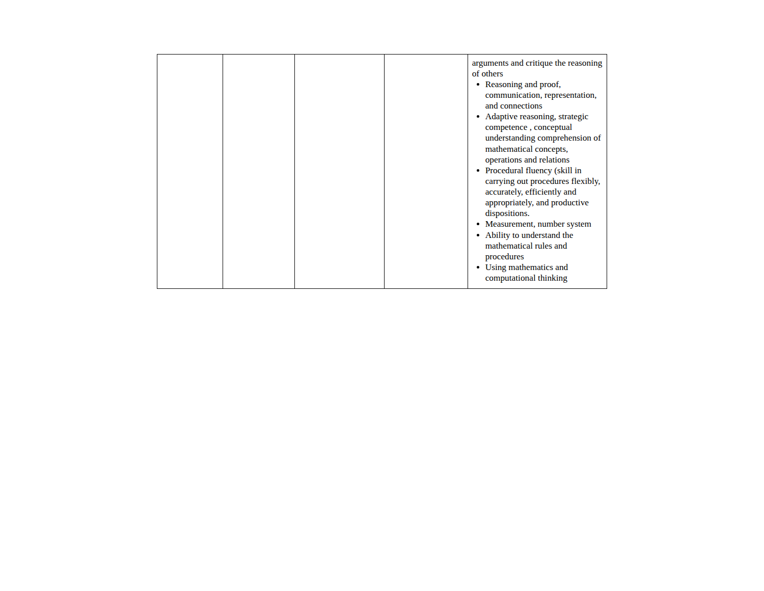| | | | | arguments and critique the reasoning of others Reasoning and proof, communication, representation, and connections Adaptive reasoning, strategic competence , conceptual understanding comprehension of mathematical concepts, operations and relations Procedural fluency (skill in carrying out procedures flexibly, accurately, efficiently and appropriately, and productive dispositions. Measurement, number system Ability to understand the mathematical rules and procedures Using mathematics and computational thinking |